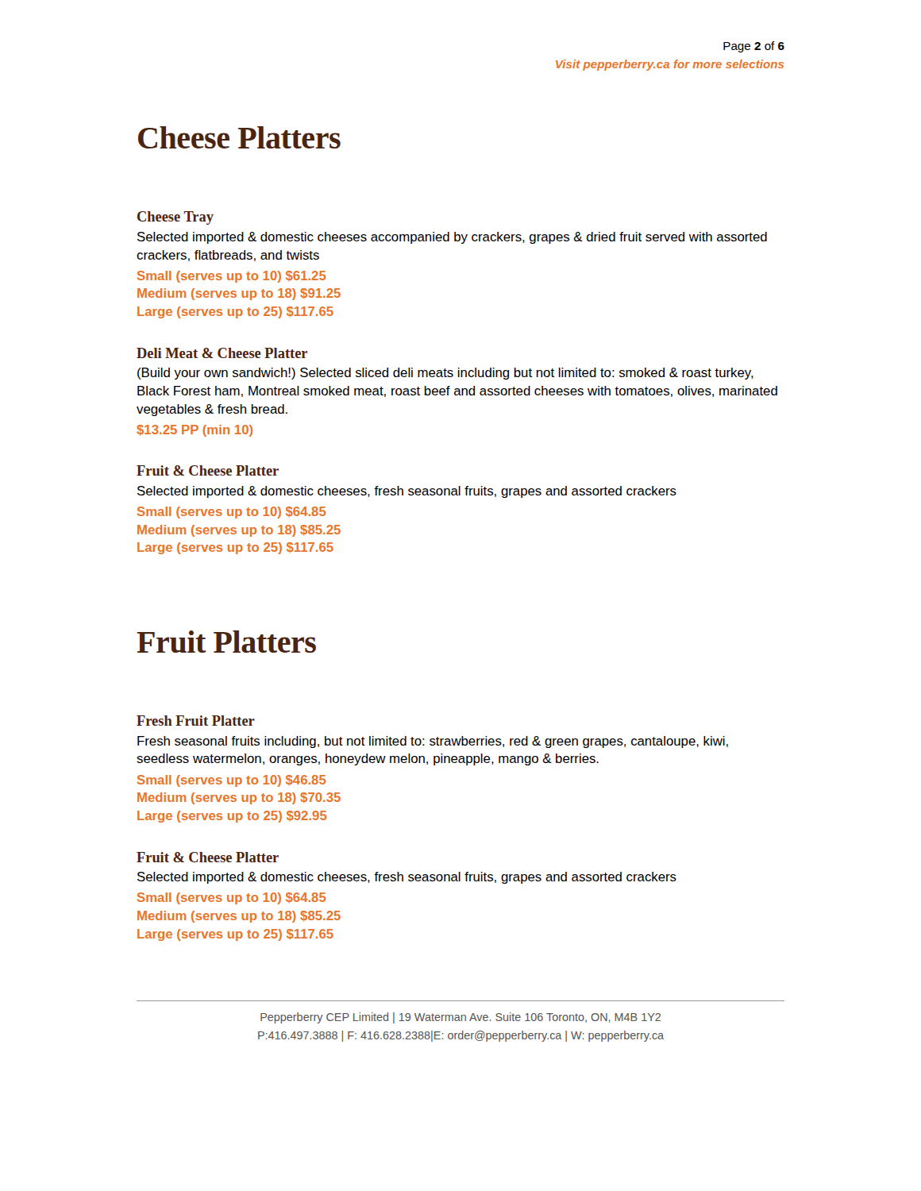Page 2 of 6
Visit pepperberry.ca for more selections
Cheese Platters
Cheese Tray
Selected imported & domestic cheeses accompanied by crackers, grapes & dried fruit served with assorted crackers, flatbreads, and twists
Small (serves up to 10) $61.25 Medium (serves up to 18) $91.25 Large (serves up to 25) $117.65
Deli Meat & Cheese Platter
(Build your own sandwich!) Selected sliced deli meats including but not limited to: smoked & roast turkey, Black Forest ham, Montreal smoked meat, roast beef and assorted cheeses with tomatoes, olives, marinated vegetables & fresh bread.
$13.25 PP (min 10)
Fruit & Cheese Platter
Selected imported & domestic cheeses, fresh seasonal fruits, grapes and assorted crackers
Small (serves up to 10) $64.85 Medium (serves up to 18) $85.25 Large (serves up to 25) $117.65
Fruit Platters
Fresh Fruit Platter
Fresh seasonal fruits including, but not limited to: strawberries, red & green grapes, cantaloupe, kiwi, seedless watermelon, oranges, honeydew melon, pineapple, mango & berries.
Small (serves up to 10) $46.85 Medium (serves up to 18) $70.35 Large (serves up to 25) $92.95
Fruit & Cheese Platter
Selected imported & domestic cheeses, fresh seasonal fruits, grapes and assorted crackers
Small (serves up to 10) $64.85 Medium (serves up to 18) $85.25 Large (serves up to 25) $117.65
Pepperberry CEP Limited | 19 Waterman Ave. Suite 106 Toronto, ON, M4B 1Y2
P:416.497.3888 | F: 416.628.2388|E: order@pepperberry.ca | W: pepperberry.ca